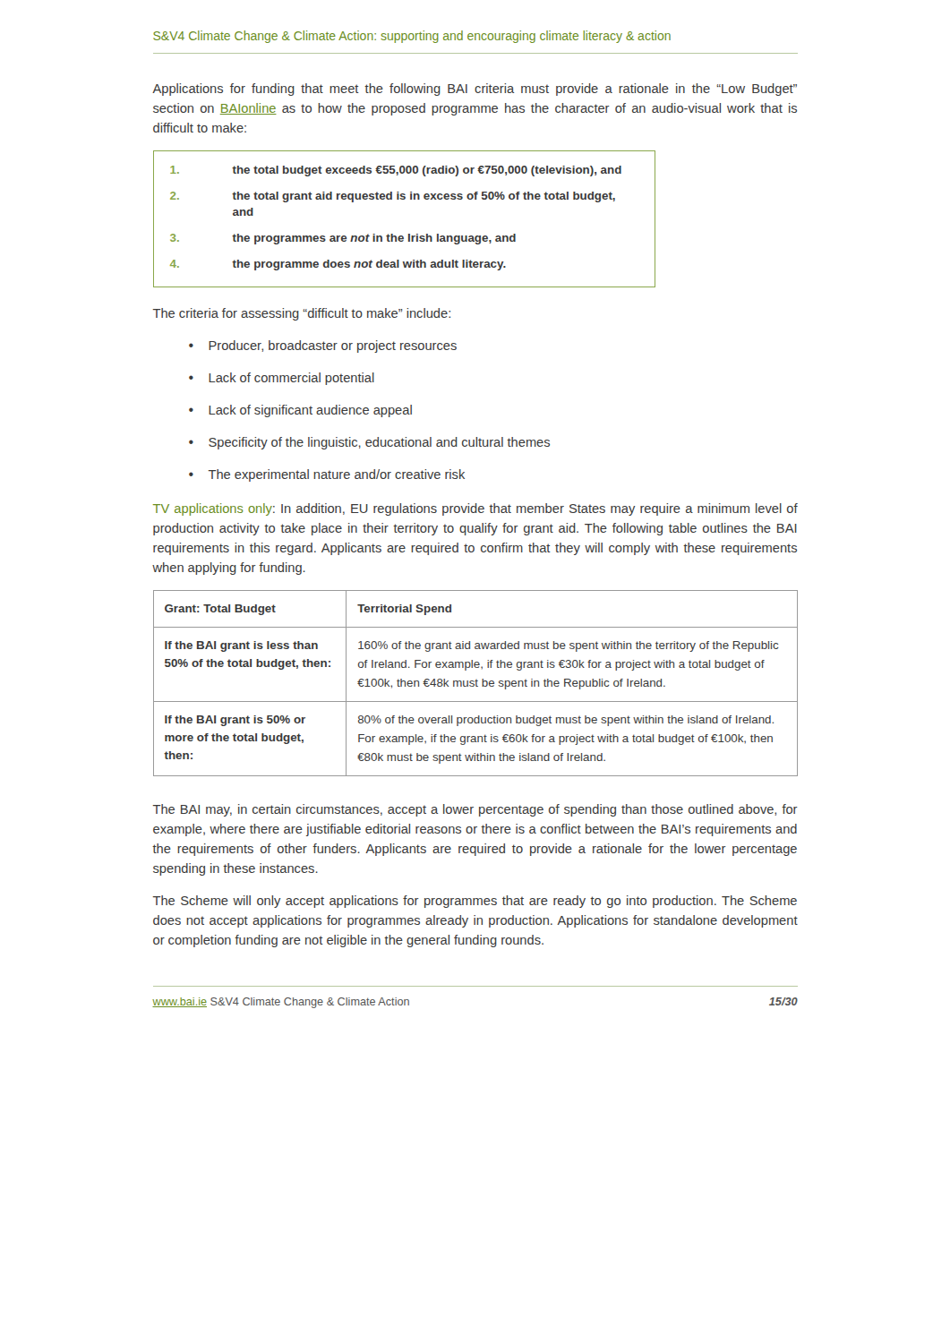S&V4 Climate Change & Climate Action: supporting and encouraging climate literacy & action
Applications for funding that meet the following BAI criteria must provide a rationale in the “Low Budget” section on BAIonline as to how the proposed programme has the character of an audio-visual work that is difficult to make:
the total budget exceeds €55,000 (radio) or €750,000 (television), and
the total grant aid requested is in excess of 50% of the total budget, and
the programmes are not in the Irish language, and
the programme does not deal with adult literacy.
The criteria for assessing “difficult to make” include:
Producer, broadcaster or project resources
Lack of commercial potential
Lack of significant audience appeal
Specificity of the linguistic, educational and cultural themes
The experimental nature and/or creative risk
TV applications only: In addition, EU regulations provide that member States may require a minimum level of production activity to take place in their territory to qualify for grant aid. The following table outlines the BAI requirements in this regard. Applicants are required to confirm that they will comply with these requirements when applying for funding.
| Grant: Total Budget | Territorial Spend |
| --- | --- |
| If the BAI grant is less than 50% of the total budget, then: | 160% of the grant aid awarded must be spent within the territory of the Republic of Ireland. For example, if the grant is €30k for a project with a total budget of €100k, then €48k must be spent in the Republic of Ireland. |
| If the BAI grant is 50% or more of the total budget, then: | 80% of the overall production budget must be spent within the island of Ireland. For example, if the grant is €60k for a project with a total budget of €100k, then €80k must be spent within the island of Ireland. |
The BAI may, in certain circumstances, accept a lower percentage of spending than those outlined above, for example, where there are justifiable editorial reasons or there is a conflict between the BAI’s requirements and the requirements of other funders. Applicants are required to provide a rationale for the lower percentage spending in these instances.
The Scheme will only accept applications for programmes that are ready to go into production. The Scheme does not accept applications for programmes already in production. Applications for standalone development or completion funding are not eligible in the general funding rounds.
www.bai.ie S&V4 Climate Change & Climate Action
15/30